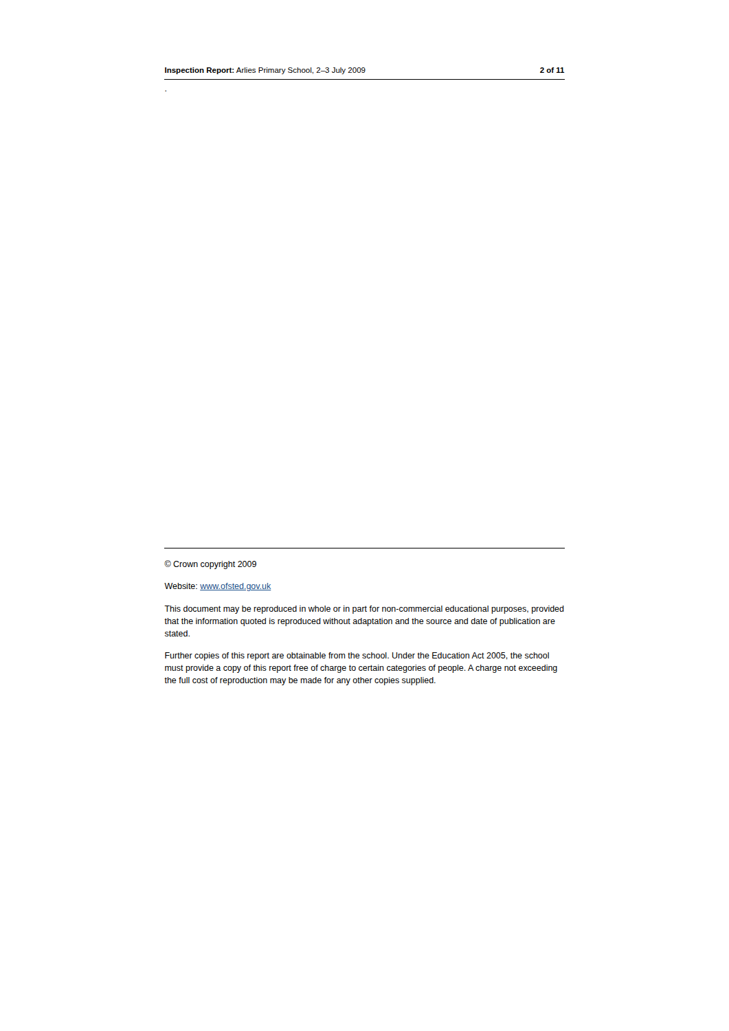Inspection Report: Arlies Primary School, 2–3 July 2009
2 of 11
.
© Crown copyright 2009
Website: www.ofsted.gov.uk
This document may be reproduced in whole or in part for non-commercial educational purposes, provided that the information quoted is reproduced without adaptation and the source and date of publication are stated.
Further copies of this report are obtainable from the school. Under the Education Act 2005, the school must provide a copy of this report free of charge to certain categories of people. A charge not exceeding the full cost of reproduction may be made for any other copies supplied.